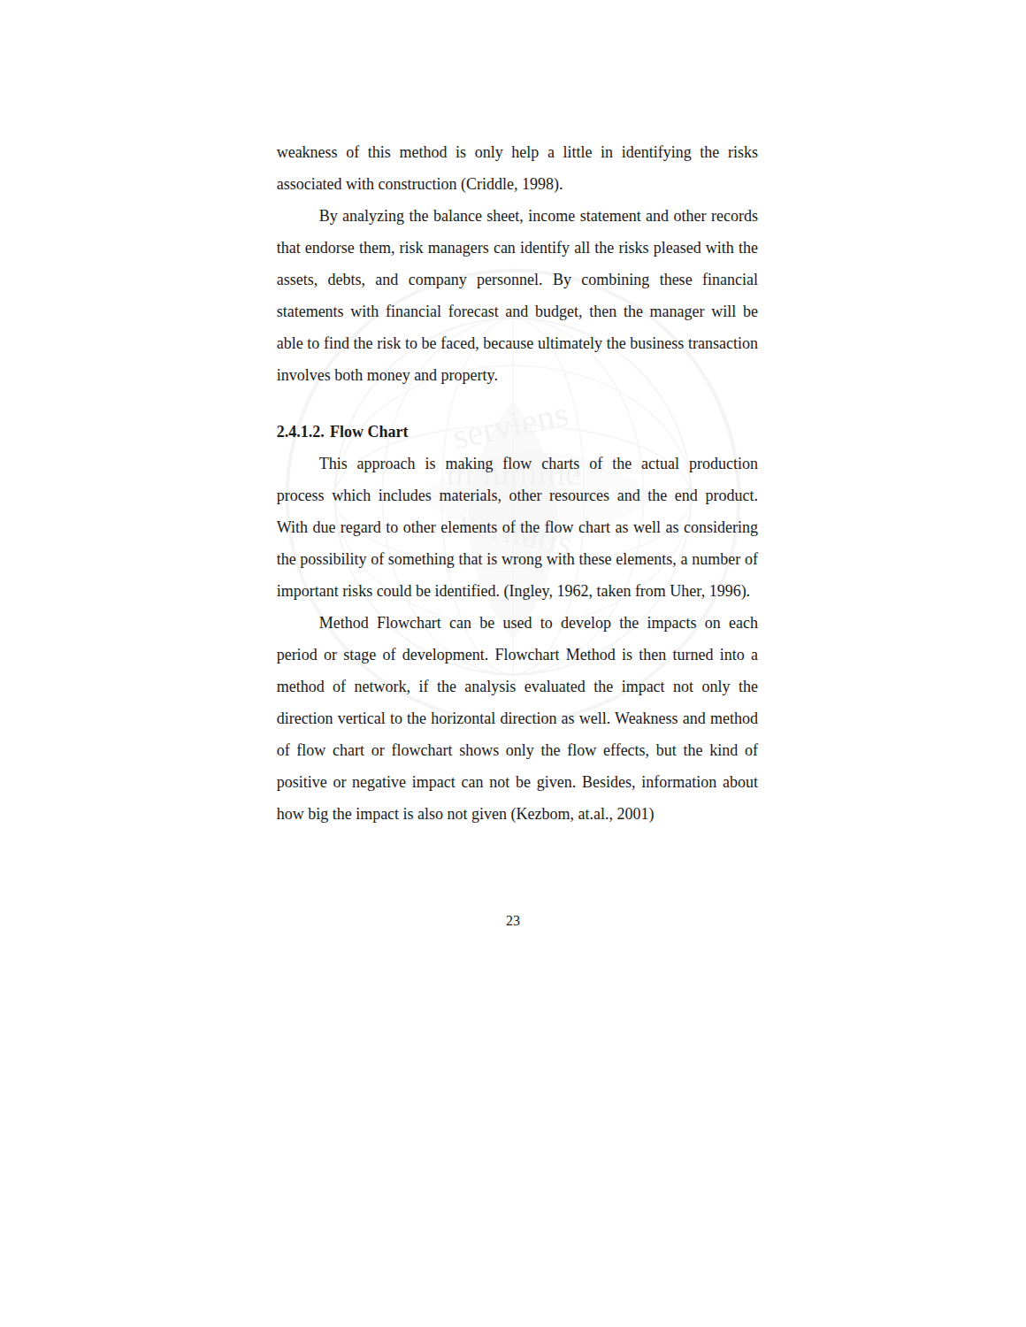serviens in lumine veritatis
weakness of this method is only help a little in identifying the risks associated with construction (Criddle, 1998).
By analyzing the balance sheet, income statement and other records that endorse them, risk managers can identify all the risks pleased with the assets, debts, and company personnel. By combining these financial statements with financial forecast and budget, then the manager will be able to find the risk to be faced, because ultimately the business transaction involves both money and property.
2.4.1.2. Flow Chart
This approach is making flow charts of the actual production process which includes materials, other resources and the end product. With due regard to other elements of the flow chart as well as considering the possibility of something that is wrong with these elements, a number of important risks could be identified. (Ingley, 1962, taken from Uher, 1996).
Method Flowchart can be used to develop the impacts on each period or stage of development. Flowchart Method is then turned into a method of network, if the analysis evaluated the impact not only the direction vertical to the horizontal direction as well. Weakness and method of flow chart or flowchart shows only the flow effects, but the kind of positive or negative impact can not be given. Besides, information about how big the impact is also not given (Kezbom, at.al., 2001)
23